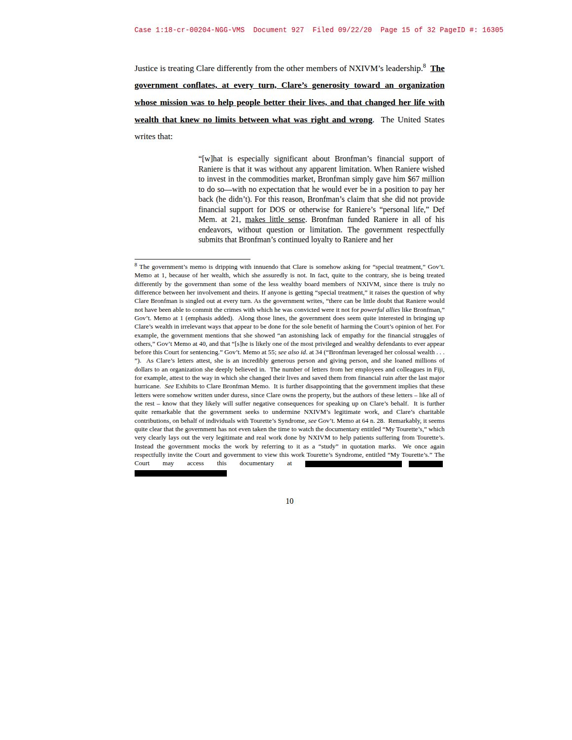Case 1:18-cr-00204-NGG-VMS Document 927 Filed 09/22/20 Page 15 of 32 PageID #: 16305
Justice is treating Clare differently from the other members of NXIVM’s leadership.8 The government conflates, at every turn, Clare’s generosity toward an organization whose mission was to help people better their lives, and that changed her life with wealth that knew no limits between what was right and wrong. The United States writes that:
“[w]hat is especially significant about Bronfman’s financial support of Raniere is that it was without any apparent limitation. When Raniere wished to invest in the commodities market, Bronfman simply gave him $67 million to do so—with no expectation that he would ever be in a position to pay her back (he didn’t). For this reason, Bronfman’s claim that she did not provide financial support for DOS or otherwise for Raniere’s “personal life,” Def Mem. at 21, makes little sense. Bronfman funded Raniere in all of his endeavors, without question or limitation. The government respectfully submits that Bronfman’s continued loyalty to Raniere and her
8 The government’s memo is dripping with innuendo that Clare is somehow asking for “special treatment,” Gov’t. Memo at 1, because of her wealth, which she assuredly is not. In fact, quite to the contrary, she is being treated differently by the government than some of the less wealthy board members of NXIVM, since there is truly no difference between her involvement and theirs. If anyone is getting “special treatment,” it raises the question of why Clare Bronfman is singled out at every turn. As the government writes, “there can be little doubt that Raniere would not have been able to commit the crimes with which he was convicted were it not for powerful allies like Bronfman,” Gov’t. Memo at 1 (emphasis added). Along those lines, the government does seem quite interested in bringing up Clare’s wealth in irrelevant ways that appear to be done for the sole benefit of harming the Court’s opinion of her. For example, the government mentions that she showed “an astonishing lack of empathy for the financial struggles of others,” Gov’t Memo at 40, and that “[s]he is likely one of the most privileged and wealthy defendants to ever appear before this Court for sentencing.” Gov’t. Memo at 55; see also id. at 34 (“Bronfman leveraged her colossal wealth . . . ”). As Clare’s letters attest, she is an incredibly generous person and giving person, and she loaned millions of dollars to an organization she deeply believed in. The number of letters from her employees and colleagues in Fiji, for example, attest to the way in which she changed their lives and saved them from financial ruin after the last major hurricane. See Exhibits to Clare Bronfman Memo. It is further disappointing that the government implies that these letters were somehow written under duress, since Clare owns the property, but the authors of these letters – like all of the rest – know that they likely will suffer negative consequences for speaking up on Clare’s behalf. It is further quite remarkable that the government seeks to undermine NXIVM’s legitimate work, and Clare’s charitable contributions, on behalf of individuals with Tourette’s Syndrome, see Gov’t. Memo at 64 n. 28. Remarkably, it seems quite clear that the government has not even taken the time to watch the documentary entitled “My Tourette’s,” which very clearly lays out the very legitimate and real work done by NXIVM to help patients suffering from Tourette’s. Instead the government mocks the work by referring to it as a “study” in quotation marks. We once again respectfully invite the Court and government to view this work Tourette’s Syndrome, entitled “My Tourette’s.” The Court may access this documentary at
10